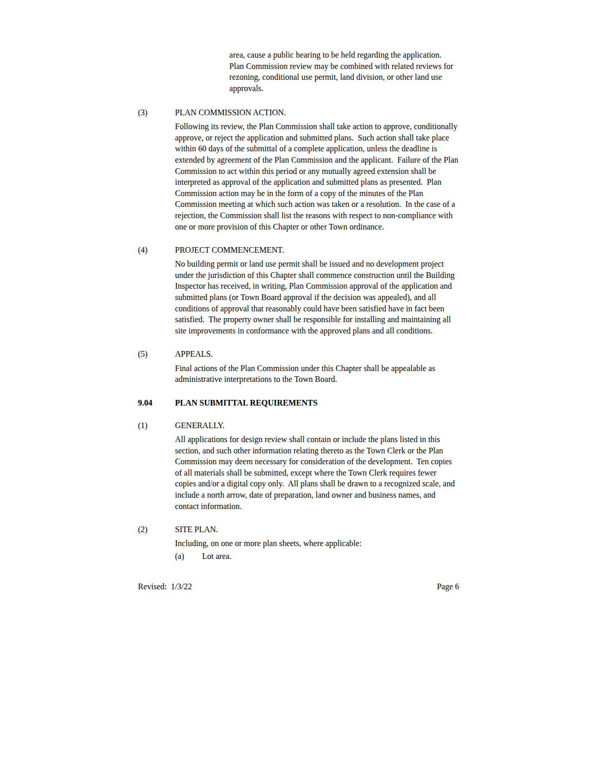area, cause a public hearing to be held regarding the application. Plan Commission review may be combined with related reviews for rezoning, conditional use permit, land division, or other land use approvals.
(3)
PLAN COMMISSION ACTION.
Following its review, the Plan Commission shall take action to approve, conditionally approve, or reject the application and submitted plans. Such action shall take place within 60 days of the submittal of a complete application, unless the deadline is extended by agreement of the Plan Commission and the applicant. Failure of the Plan Commission to act within this period or any mutually agreed extension shall be interpreted as approval of the application and submitted plans as presented. Plan Commission action may be in the form of a copy of the minutes of the Plan Commission meeting at which such action was taken or a resolution. In the case of a rejection, the Commission shall list the reasons with respect to non-compliance with one or more provision of this Chapter or other Town ordinance.
(4)
PROJECT COMMENCEMENT.
No building permit or land use permit shall be issued and no development project under the jurisdiction of this Chapter shall commence construction until the Building Inspector has received, in writing, Plan Commission approval of the application and submitted plans (or Town Board approval if the decision was appealed), and all conditions of approval that reasonably could have been satisfied have in fact been satisfied. The property owner shall be responsible for installing and maintaining all site improvements in conformance with the approved plans and all conditions.
(5)
APPEALS.
Final actions of the Plan Commission under this Chapter shall be appealable as administrative interpretations to the Town Board.
9.04
PLAN SUBMITTAL REQUIREMENTS
(1)
GENERALLY.
All applications for design review shall contain or include the plans listed in this section, and such other information relating thereto as the Town Clerk or the Plan Commission may deem necessary for consideration of the development. Ten copies of all materials shall be submitted, except where the Town Clerk requires fewer copies and/or a digital copy only. All plans shall be drawn to a recognized scale, and include a north arrow, date of preparation, land owner and business names, and contact information.
(2)
SITE PLAN.
Including, on one or more plan sheets, where applicable:
(a)
Lot area.
Revised: 1/3/22
Page 6